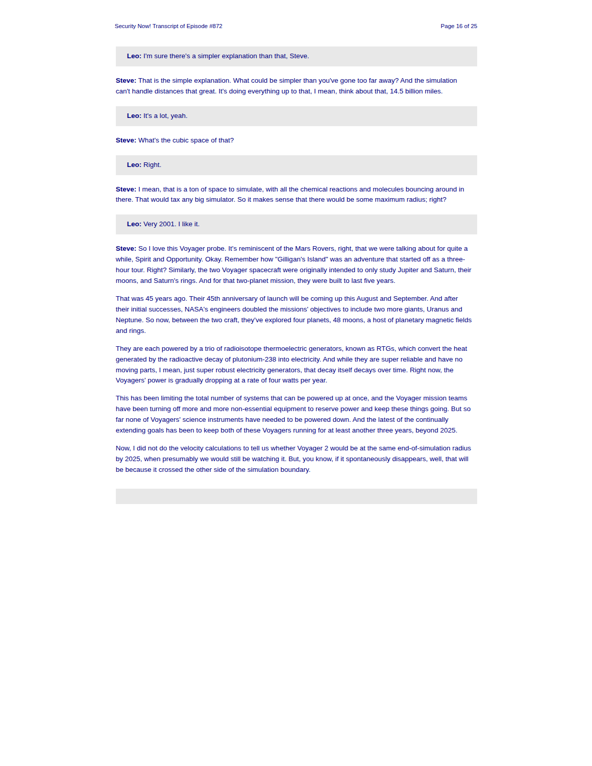Security Now! Transcript of Episode #872
Page 16 of 25
Leo: I'm sure there's a simpler explanation than that, Steve.
Steve: That is the simple explanation. What could be simpler than you've gone too far away? And the simulation can't handle distances that great. It's doing everything up to that, I mean, think about that, 14.5 billion miles.
Leo: It's a lot, yeah.
Steve: What's the cubic space of that?
Leo: Right.
Steve: I mean, that is a ton of space to simulate, with all the chemical reactions and molecules bouncing around in there. That would tax any big simulator. So it makes sense that there would be some maximum radius; right?
Leo: Very 2001. I like it.
Steve: So I love this Voyager probe. It's reminiscent of the Mars Rovers, right, that we were talking about for quite a while, Spirit and Opportunity. Okay. Remember how "Gilligan's Island" was an adventure that started off as a three-hour tour. Right? Similarly, the two Voyager spacecraft were originally intended to only study Jupiter and Saturn, their moons, and Saturn's rings. And for that two-planet mission, they were built to last five years.
That was 45 years ago. Their 45th anniversary of launch will be coming up this August and September. And after their initial successes, NASA's engineers doubled the missions' objectives to include two more giants, Uranus and Neptune. So now, between the two craft, they've explored four planets, 48 moons, a host of planetary magnetic fields and rings.
They are each powered by a trio of radioisotope thermoelectric generators, known as RTGs, which convert the heat generated by the radioactive decay of plutonium-238 into electricity. And while they are super reliable and have no moving parts, I mean, just super robust electricity generators, that decay itself decays over time. Right now, the Voyagers' power is gradually dropping at a rate of four watts per year.
This has been limiting the total number of systems that can be powered up at once, and the Voyager mission teams have been turning off more and more non-essential equipment to reserve power and keep these things going. But so far none of Voyagers' science instruments have needed to be powered down. And the latest of the continually extending goals has been to keep both of these Voyagers running for at least another three years, beyond 2025.
Now, I did not do the velocity calculations to tell us whether Voyager 2 would be at the same end-of-simulation radius by 2025, when presumably we would still be watching it. But, you know, if it spontaneously disappears, well, that will be because it crossed the other side of the simulation boundary.